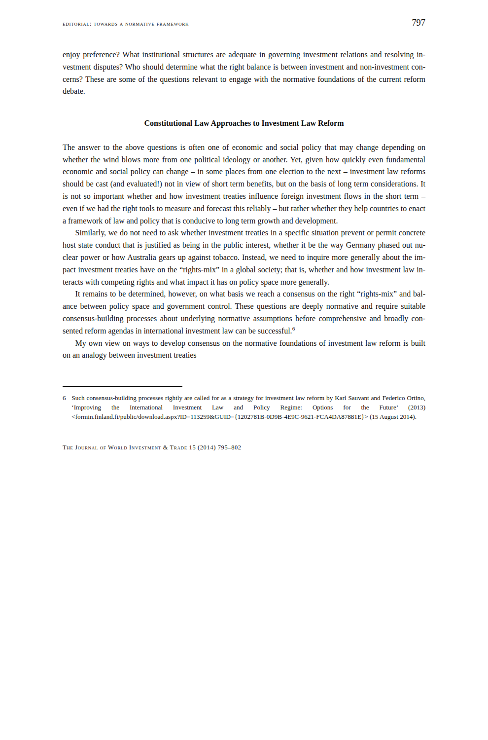Editorial: Towards a Normative Framework 797
enjoy preference? What institutional structures are adequate in governing investment relations and resolving investment disputes? Who should determine what the right balance is between investment and non-investment concerns? These are some of the questions relevant to engage with the normative foundations of the current reform debate.
Constitutional Law Approaches to Investment Law Reform
The answer to the above questions is often one of economic and social policy that may change depending on whether the wind blows more from one political ideology or another. Yet, given how quickly even fundamental economic and social policy can change – in some places from one election to the next – investment law reforms should be cast (and evaluated!) not in view of short term benefits, but on the basis of long term considerations. It is not so important whether and how investment treaties influence foreign investment flows in the short term – even if we had the right tools to measure and forecast this reliably – but rather whether they help countries to enact a framework of law and policy that is conducive to long term growth and development.
Similarly, we do not need to ask whether investment treaties in a specific situation prevent or permit concrete host state conduct that is justified as being in the public interest, whether it be the way Germany phased out nuclear power or how Australia gears up against tobacco. Instead, we need to inquire more generally about the impact investment treaties have on the “rights-mix” in a global society; that is, whether and how investment law interacts with competing rights and what impact it has on policy space more generally.
It remains to be determined, however, on what basis we reach a consensus on the right “rights-mix” and balance between policy space and government control. These questions are deeply normative and require suitable consensus-building processes about underlying normative assumptions before comprehensive and broadly consented reform agendas in international investment law can be successful.6
My own view on ways to develop consensus on the normative foundations of investment law reform is built on an analogy between investment treaties
6 Such consensus-building processes rightly are called for as a strategy for investment law reform by Karl Sauvant and Federico Ortino, ‘Improving the International Investment Law and Policy Regime: Options for the Future’ (2013) <formin.finland.fi/public/download.aspx?ID=113259&GUID={1202781B-0D9B-4E9C-9621-FCA4DA87881E}> (15 August 2014).
The Journal of World Investment & Trade 15 (2014) 795–802